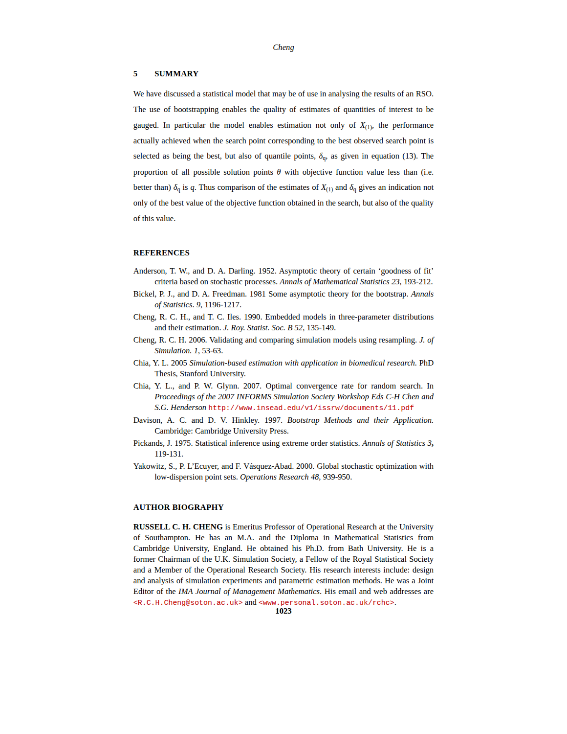Cheng
5 SUMMARY
We have discussed a statistical model that may be of use in analysing the results of an RSO. The use of bootstrapping enables the quality of estimates of quantities of interest to be gauged. In particular the model enables estimation not only of X(1), the performance actually achieved when the search point corresponding to the best observed search point is selected as being the best, but also of quantile points, δq, as given in equation (13). The proportion of all possible solution points θ with objective function value less than (i.e. better than) δq is q. Thus comparison of the estimates of X(1) and δq gives an indication not only of the best value of the objective function obtained in the search, but also of the quality of this value.
REFERENCES
Anderson, T. W., and D. A. Darling. 1952. Asymptotic theory of certain ‘goodness of fit’ criteria based on stochastic processes. Annals of Mathematical Statistics 23, 193-212.
Bickel, P. J., and D. A. Freedman. 1981 Some asymptotic theory for the bootstrap. Annals of Statistics. 9, 1196-1217.
Cheng, R. C. H., and T. C. Iles. 1990. Embedded models in three-parameter distributions and their estimation. J. Roy. Statist. Soc. B 52, 135-149.
Cheng, R. C. H. 2006. Validating and comparing simulation models using resampling. J. of Simulation. 1, 53-63.
Chia, Y. L. 2005 Simulation-based estimation with application in biomedical research. PhD Thesis, Stanford University.
Chia, Y. L., and P. W. Glynn. 2007. Optimal convergence rate for random search. In Proceedings of the 2007 INFORMS Simulation Society Workshop Eds C-H Chen and S.G. Henderson http://www.insead.edu/v1/issrw/documents/11.pdf
Davison, A. C. and D. V. Hinkley. 1997. Bootstrap Methods and their Application. Cambridge: Cambridge University Press.
Pickands, J. 1975. Statistical inference using extreme order statistics. Annals of Statistics 3, 119-131.
Yakowitz, S., P. L’Ecuyer, and F. Vásquez-Abad. 2000. Global stochastic optimization with low-dispersion point sets. Operations Research 48, 939-950.
AUTHOR BIOGRAPHY
RUSSELL C. H. CHENG is Emeritus Professor of Operational Research at the University of Southampton. He has an M.A. and the Diploma in Mathematical Statistics from Cambridge University, England. He obtained his Ph.D. from Bath University. He is a former Chairman of the U.K. Simulation Society, a Fellow of the Royal Statistical Society and a Member of the Operational Research Society. His research interests include: design and analysis of simulation experiments and parametric estimation methods. He was a Joint Editor of the IMA Journal of Management Mathematics. His email and web addresses are <R.C.H.Cheng@soton.ac.uk> and <www.personal.soton.ac.uk/rchc>.
1023